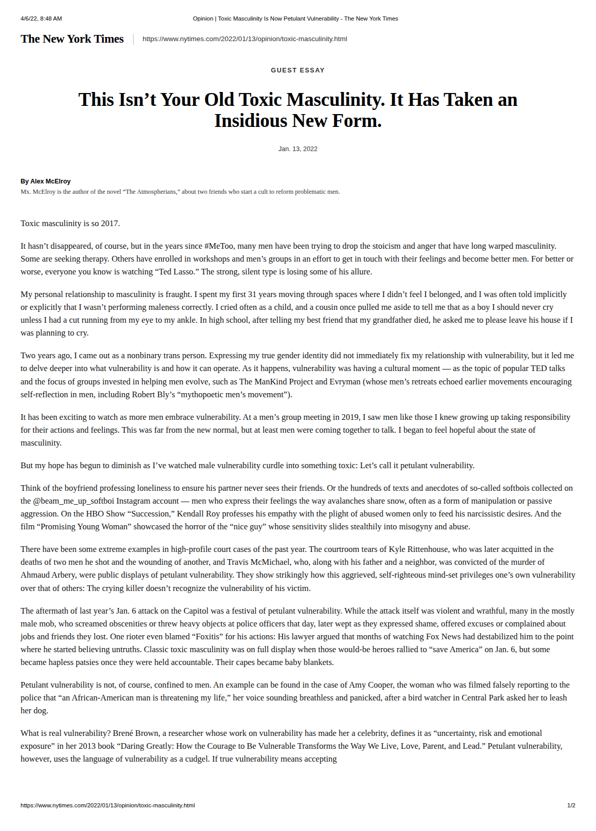4/6/22, 8:48 AM Opinion | Toxic Masculinity Is Now Petulant Vulnerability - The New York Times
The New York Times
https://www.nytimes.com/2022/01/13/opinion/toxic-masculinity.html
GUEST ESSAY
This Isn’t Your Old Toxic Masculinity. It Has Taken an Insidious New Form.
Jan. 13, 2022
By Alex McElroy
Mx. McElroy is the author of the novel “The Atmospherians,” about two friends who start a cult to reform problematic men.
Toxic masculinity is so 2017.
It hasn’t disappeared, of course, but in the years since #MeToo, many men have been trying to drop the stoicism and anger that have long warped masculinity. Some are seeking therapy. Others have enrolled in workshops and men’s groups in an effort to get in touch with their feelings and become better men. For better or worse, everyone you know is watching “Ted Lasso.” The strong, silent type is losing some of his allure.
My personal relationship to masculinity is fraught. I spent my first 31 years moving through spaces where I didn’t feel I belonged, and I was often told implicitly or explicitly that I wasn’t performing maleness correctly. I cried often as a child, and a cousin once pulled me aside to tell me that as a boy I should never cry unless I had a cut running from my eye to my ankle. In high school, after telling my best friend that my grandfather died, he asked me to please leave his house if I was planning to cry.
Two years ago, I came out as a nonbinary trans person. Expressing my true gender identity did not immediately fix my relationship with vulnerability, but it led me to delve deeper into what vulnerability is and how it can operate. As it happens, vulnerability was having a cultural moment — as the topic of popular TED talks and the focus of groups invested in helping men evolve, such as The ManKind Project and Evryman (whose men’s retreats echoed earlier movements encouraging self-reflection in men, including Robert Bly’s “mythopoetic men’s movement”).
It has been exciting to watch as more men embrace vulnerability. At a men’s group meeting in 2019, I saw men like those I knew growing up taking responsibility for their actions and feelings. This was far from the new normal, but at least men were coming together to talk. I began to feel hopeful about the state of masculinity.
But my hope has begun to diminish as I’ve watched male vulnerability curdle into something toxic: Let’s call it petulant vulnerability.
Think of the boyfriend professing loneliness to ensure his partner never sees their friends. Or the hundreds of texts and anecdotes of so-called softbois collected on the @beam_me_up_softboi Instagram account — men who express their feelings the way avalanches share snow, often as a form of manipulation or passive aggression. On the HBO Show “Succession,” Kendall Roy professes his empathy with the plight of abused women only to feed his narcissistic desires. And the film “Promising Young Woman” showcased the horror of the “nice guy” whose sensitivity slides stealthily into misogyny and abuse.
There have been some extreme examples in high-profile court cases of the past year. The courtroom tears of Kyle Rittenhouse, who was later acquitted in the deaths of two men he shot and the wounding of another, and Travis McMichael, who, along with his father and a neighbor, was convicted of the murder of Ahmaud Arbery, were public displays of petulant vulnerability. They show strikingly how this aggrieved, self-righteous mind-set privileges one’s own vulnerability over that of others: The crying killer doesn’t recognize the vulnerability of his victim.
The aftermath of last year’s Jan. 6 attack on the Capitol was a festival of petulant vulnerability. While the attack itself was violent and wrathful, many in the mostly male mob, who screamed obscenities or threw heavy objects at police officers that day, later wept as they expressed shame, offered excuses or complained about jobs and friends they lost. One rioter even blamed “Foxitis” for his actions: His lawyer argued that months of watching Fox News had destabilized him to the point where he started believing untruths. Classic toxic masculinity was on full display when those would-be heroes rallied to “save America” on Jan. 6, but some became hapless patsies once they were held accountable. Their capes became baby blankets.
Petulant vulnerability is not, of course, confined to men. An example can be found in the case of Amy Cooper, the woman who was filmed falsely reporting to the police that “an African-American man is threatening my life,” her voice sounding breathless and panicked, after a bird watcher in Central Park asked her to leash her dog.
What is real vulnerability? Brené Brown, a researcher whose work on vulnerability has made her a celebrity, defines it as “uncertainty, risk and emotional exposure” in her 2013 book “Daring Greatly: How the Courage to Be Vulnerable Transforms the Way We Live, Love, Parent, and Lead.” Petulant vulnerability, however, uses the language of vulnerability as a cudgel. If true vulnerability means accepting
https://www.nytimes.com/2022/01/13/opinion/toxic-masculinity.html 1/2